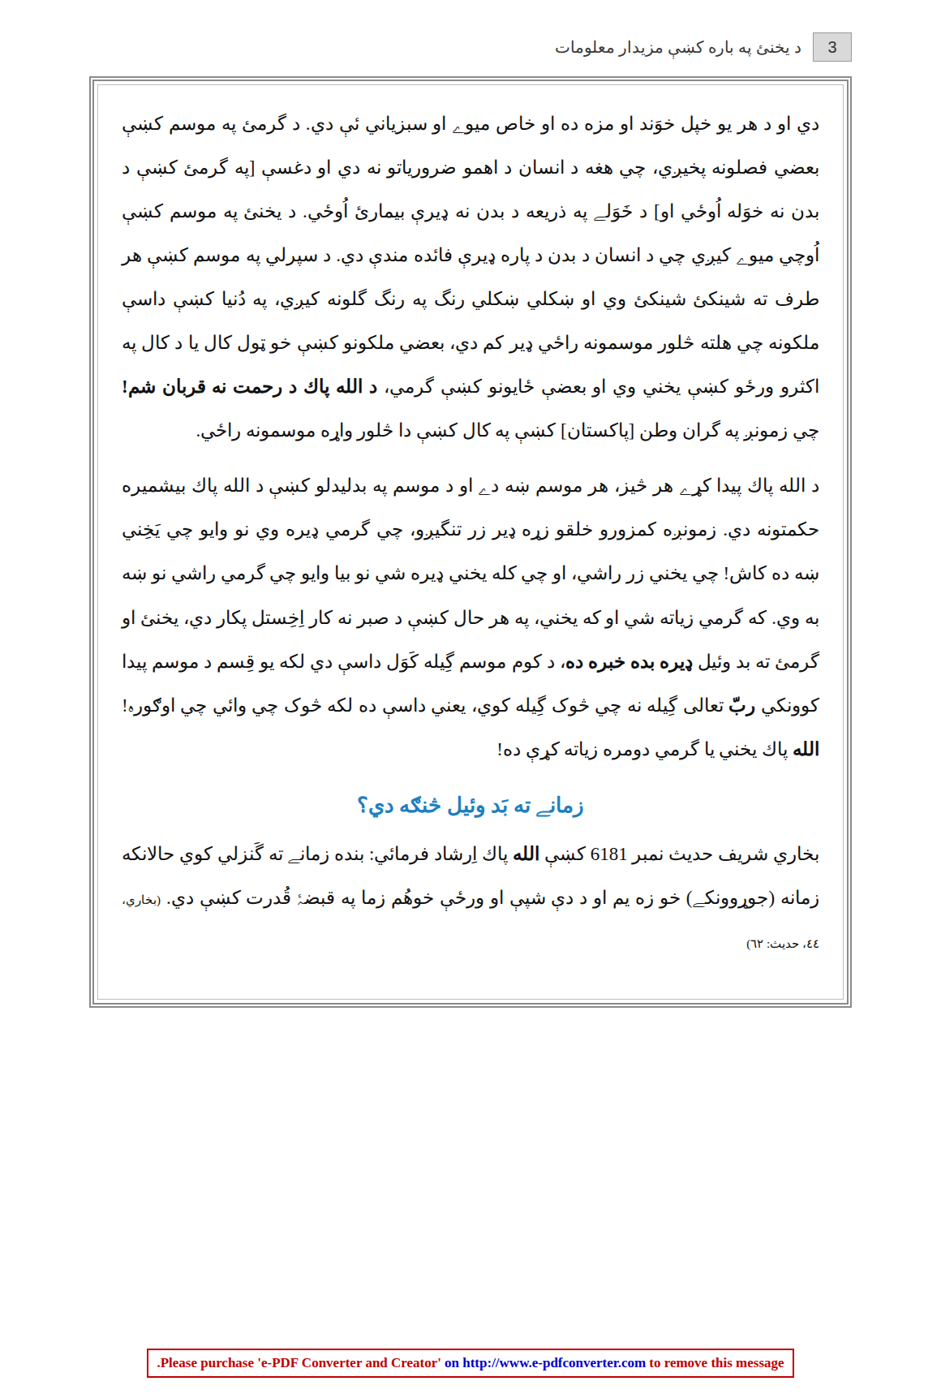3
د يخنئ په باره کښې مزيدار معلومات
دي او د هر يو خپل خوَند او مزه ده او خاص ميوے او سبزياني ئې دي. د گرمئ په موسم کښې بعضي فصلونه پخيږي، چي هغه د انسان د اهمو ضرورياتو نه دي او دغسې [په گرمئ کښې د بدن نه خوَله اُوځي او] د خَوَلے په ذريعه د بدن نه ډيرې بيمارئ اُوځي. د يخنئ په موسم کښې اُوچي ميوے کيږي چي د انسان د بدن د پاره ډيرې فائده مندې دي. د سپرلي په موسم کښې هر طرف ته شينکئ شينکئ وي او ښکلي ښکلي رنگ په رنگ گلونه کيږي، په دُنيا کښې داسې ملکونه چي هلته څلور موسمونه راځي ډير کم دي، بعضي ملکونو کښې خو ټول کال يا د کال په اکثرو ورځو کښې يخني وي او بعضې ځايونو کښې گرمي، د الله پاك د رحمت نه قربان شم! چي زمونږ په گران وطن [پاکستان] کښې په کال کښې دا څلور واړه موسمونه راځي.
د الله پاك پيدا کړے هر څيز، هر موسم ښه دے او د موسم په بدليدلو کښې د الله پاك بيشميره حکمتونه دي. زمونږه کمزورو خلقو زړه ډير زر تنگيږو، چي گرمي ډيره وي نو وايو چي يَخِني ښه ده کاش! چي يخني زر راشي، او چي کله يخني ډيره شي نو بيا وايو چي گرمي راشي نو ښه به وي. که گرمي زياته شي او که يخني، په هر حال کښې د صبر نه کار اِخِستل پکار دي، يخنئ او گرمئ ته بد وئيل ډيره بده خبره ده، د کوم موسم گِيله کَوَل داسې دي لکه يو قِسم د موسم پيدا کوونکي ربّ تعالى گِيله نه چي څوک گِيله کوي، يعني داسې ده لکه څوک چي وائي چي اوګورہ! الله پاك يخني يا گرمي دومره زياته کړې ده!
زمانے ته بَد وئيل څنګه دي؟
بخاري شريف حديث نمبر 6181 کښې الله پاك اِرشاد فرمائي: بنده زمانے ته گَنزلي کوي حالانکه زمانه (جوړوونکے) خو زه يم او د دې شپې او ورځې خوهُم زما په قبضۂ قُدرت کښې دي. (بخاري، ٤٤، حديث: ٦٢)
Please purchase 'e-PDF Converter and Creator' on http://www.e-pdfconverter.com to remove this message.